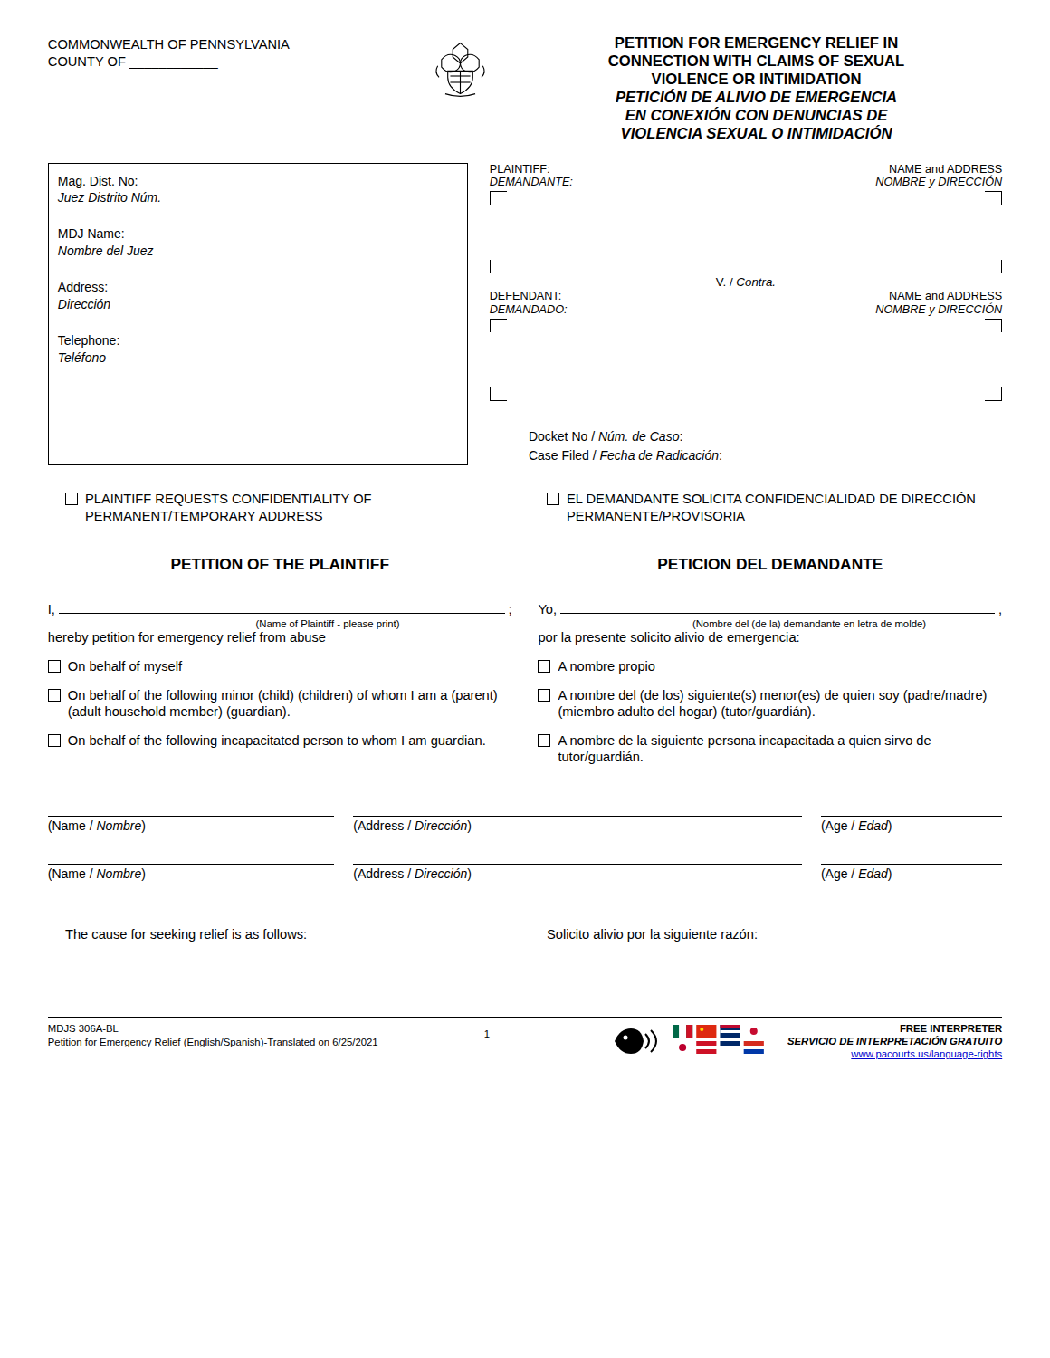COMMONWEALTH OF PENNSYLVANIA
COUNTY OF ____________
PETITION FOR EMERGENCY RELIEF IN
CONNECTION WITH CLAIMS OF SEXUAL
VIOLENCE OR INTIMIDATION
PETICIÓN DE ALIVIO DE EMERGENCIA
EN CONEXIÓN CON DENUNCIAS DE
VIOLENCIA SEXUAL O INTIMIDACIÓN
Mag. Dist. No:
Juez Distrito Núm.
MDJ Name:
Nombre del Juez
Address:
Dirección
Telephone:
Teléfono
PLAINTIFF:
DEMANDANTE:
NAME and ADDRESS
NOMBRE y DIRECCIÓN
V. / Contra.
DEFENDANT:
DEMANDADO:
NAME and ADDRESS
NOMBRE y DIRECCIÓN
Docket No / Núm. de Caso:
Case Filed / Fecha de Radicación:
PLAINTIFF REQUESTS CONFIDENTIALITY OF PERMANENT/TEMPORARY ADDRESS
EL DEMANDANTE SOLICITA CONFIDENCIALIDAD DE DIRECCIÓN PERMANENTE/PROVISORIA
PETITION OF THE PLAINTIFF
PETICION DEL DEMANDANTE
I, ;
(Name of Plaintiff - please print)
hereby petition for emergency relief from abuse
On behalf of myself
On behalf of the following minor (child) (children) of whom I am a (parent) (adult household member) (guardian).
On behalf of the following incapacitated person to whom I am guardian.
Yo, ,
(Nombre del (de la) demandante en letra de molde)
por la presente solicito alivio de emergencia:
A nombre propio
A nombre del (de los) siguiente(s) menor(es) de quien soy (padre/madre) (miembro adulto del hogar) (tutor/guardián).
A nombre de la siguiente persona incapacitada a quien sirvo de tutor/guardián.
(Name / Nombre)
(Address / Dirección)
(Age / Edad)
(Name / Nombre)
(Address / Dirección)
(Age / Edad)
The cause for seeking relief is as follows:
Solicito alivio por la siguiente razón:
MDJS 306A-BL
Petition for Emergency Relief (English/Spanish)-Translated on 6/25/2021
1
FREE INTERPRETER
SERVICIO DE INTERPRETACIÓN GRATUITO
www.pacourts.us/language-rights